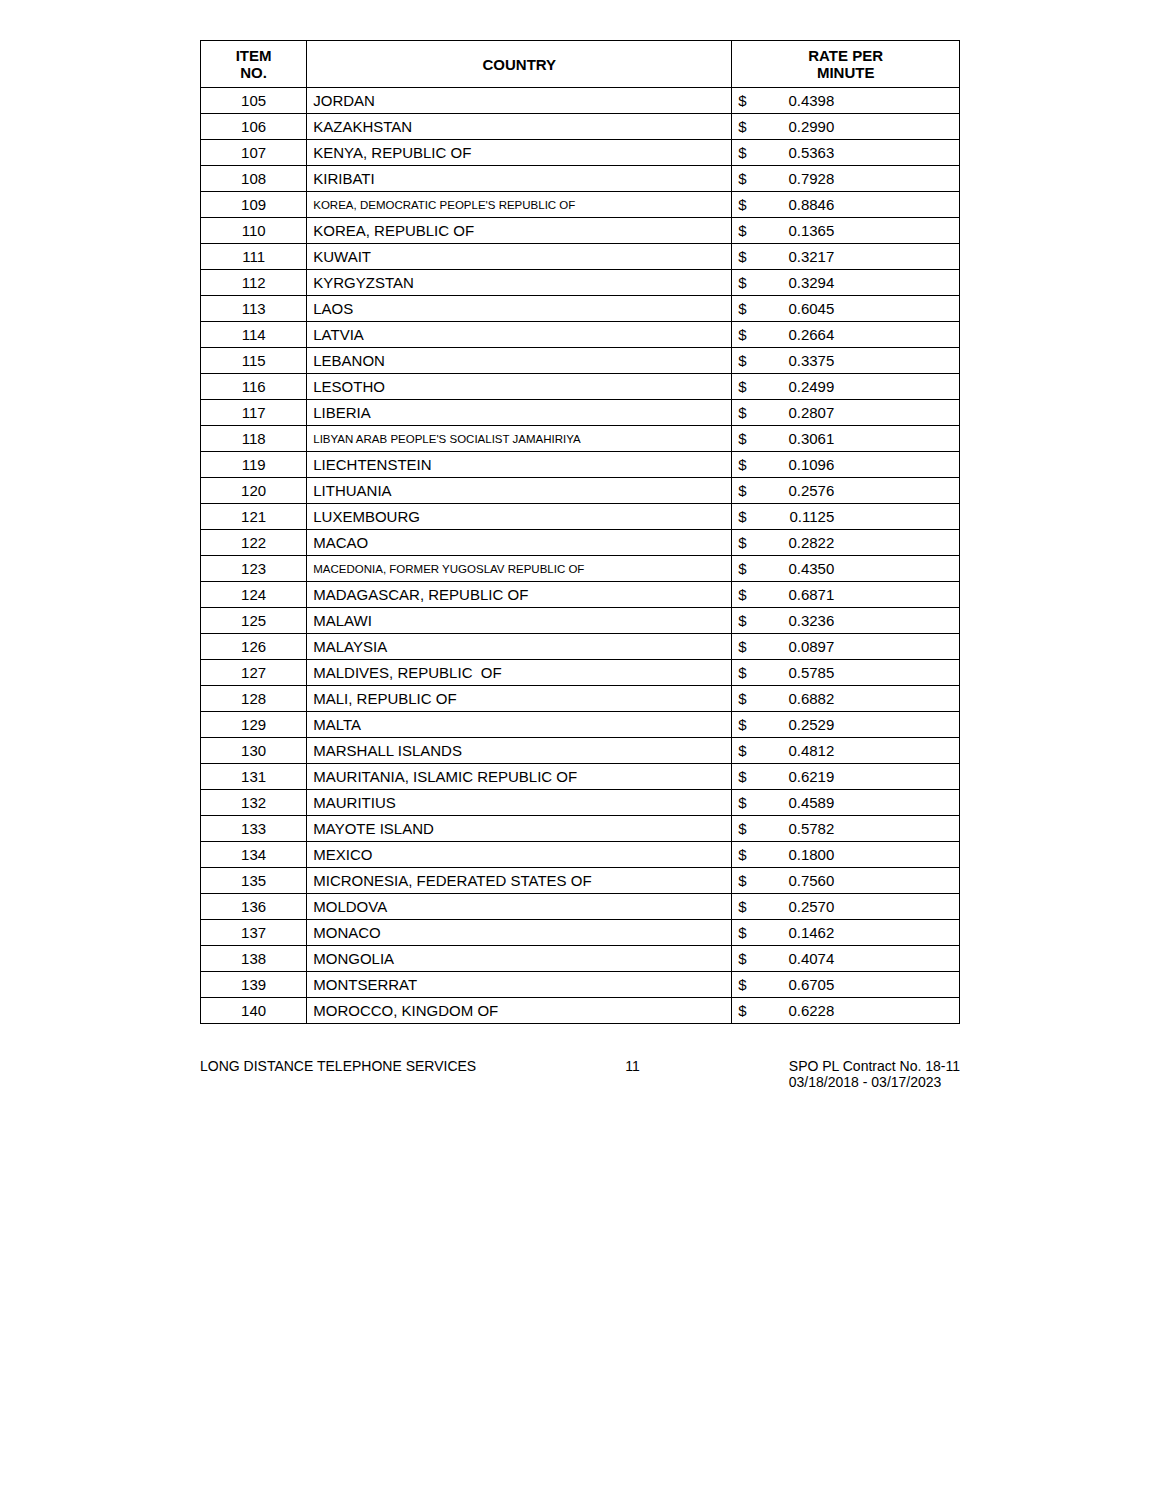| ITEM NO. | COUNTRY | RATE PER MINUTE |
| --- | --- | --- |
| 105 | JORDAN | $ 0.4398 |
| 106 | KAZAKHSTAN | $ 0.2990 |
| 107 | KENYA, REPUBLIC OF | $ 0.5363 |
| 108 | KIRIBATI | $ 0.7928 |
| 109 | KOREA, DEMOCRATIC PEOPLE'S REPUBLIC OF | $ 0.8846 |
| 110 | KOREA, REPUBLIC OF | $ 0.1365 |
| 111 | KUWAIT | $ 0.3217 |
| 112 | KYRGYZSTAN | $ 0.3294 |
| 113 | LAOS | $ 0.6045 |
| 114 | LATVIA | $ 0.2664 |
| 115 | LEBANON | $ 0.3375 |
| 116 | LESOTHO | $ 0.2499 |
| 117 | LIBERIA | $ 0.2807 |
| 118 | LIBYAN ARAB PEOPLE'S SOCIALIST JAMAHIRIYA | $ 0.3061 |
| 119 | LIECHTENSTEIN | $ 0.1096 |
| 120 | LITHUANIA | $ 0.2576 |
| 121 | LUXEMBOURG | $ 0.1125 |
| 122 | MACAO | $ 0.2822 |
| 123 | MACEDONIA, FORMER YUGOSLAV REPUBLIC OF | $ 0.4350 |
| 124 | MADAGASCAR, REPUBLIC OF | $ 0.6871 |
| 125 | MALAWI | $ 0.3236 |
| 126 | MALAYSIA | $ 0.0897 |
| 127 | MALDIVES, REPUBLIC OF | $ 0.5785 |
| 128 | MALI, REPUBLIC OF | $ 0.6882 |
| 129 | MALTA | $ 0.2529 |
| 130 | MARSHALL ISLANDS | $ 0.4812 |
| 131 | MAURITANIA, ISLAMIC REPUBLIC OF | $ 0.6219 |
| 132 | MAURITIUS | $ 0.4589 |
| 133 | MAYOTE ISLAND | $ 0.5782 |
| 134 | MEXICO | $ 0.1800 |
| 135 | MICRONESIA, FEDERATED STATES OF | $ 0.7560 |
| 136 | MOLDOVA | $ 0.2570 |
| 137 | MONACO | $ 0.1462 |
| 138 | MONGOLIA | $ 0.4074 |
| 139 | MONTSERRAT | $ 0.6705 |
| 140 | MOROCCO, KINGDOM OF | $ 0.6228 |
LONG DISTANCE TELEPHONE SERVICES
11
SPO PL Contract No. 18-11
03/18/2018 - 03/17/2023